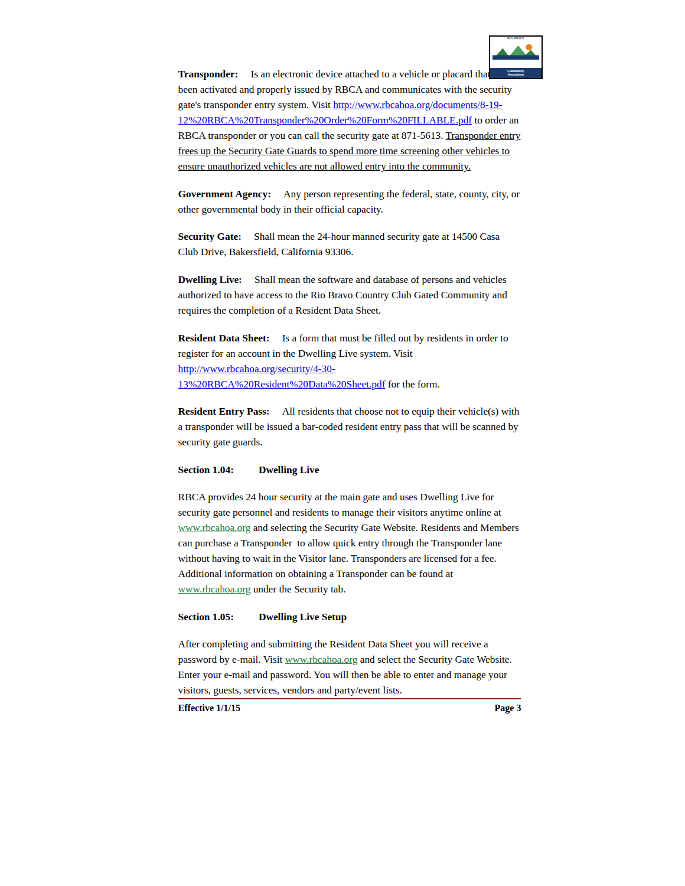RIO BRAVO
Community
Association
Transponder: Is an electronic device attached to a vehicle or placard that has been activated and properly issued by RBCA and communicates with the security gate's transponder entry system. Visit http://www.rbcahoa.org/documents/8-19-12%20RBCA%20Transponder%20Order%20Form%20FILLABLE.pdf to order an RBCA transponder or you can call the security gate at 871-5613. Transponder entry frees up the Security Gate Guards to spend more time screening other vehicles to ensure unauthorized vehicles are not allowed entry into the community.
Government Agency: Any person representing the federal, state, county, city, or other governmental body in their official capacity.
Security Gate: Shall mean the 24-hour manned security gate at 14500 Casa Club Drive, Bakersfield, California 93306.
Dwelling Live: Shall mean the software and database of persons and vehicles authorized to have access to the Rio Bravo Country Club Gated Community and requires the completion of a Resident Data Sheet.
Resident Data Sheet: Is a form that must be filled out by residents in order to register for an account in the Dwelling Live system. Visit http://www.rbcahoa.org/security/4-30-13%20RBCA%20Resident%20Data%20Sheet.pdf for the form.
Resident Entry Pass: All residents that choose not to equip their vehicle(s) with a transponder will be issued a bar-coded resident entry pass that will be scanned by security gate guards.
Section 1.04: Dwelling Live
RBCA provides 24 hour security at the main gate and uses Dwelling Live for security gate personnel and residents to manage their visitors anytime online at www.rbcahoa.org and selecting the Security Gate Website. Residents and Members can purchase a Transponder to allow quick entry through the Transponder lane without having to wait in the Visitor lane. Transponders are licensed for a fee. Additional information on obtaining a Transponder can be found at www.rbcahoa.org under the Security tab.
Section 1.05: Dwelling Live Setup
After completing and submitting the Resident Data Sheet you will receive a password by e-mail. Visit www.rbcahoa.org and select the Security Gate Website. Enter your e-mail and password. You will then be able to enter and manage your visitors, guests, services, vendors and party/event lists.
Effective 1/1/15 Page 3